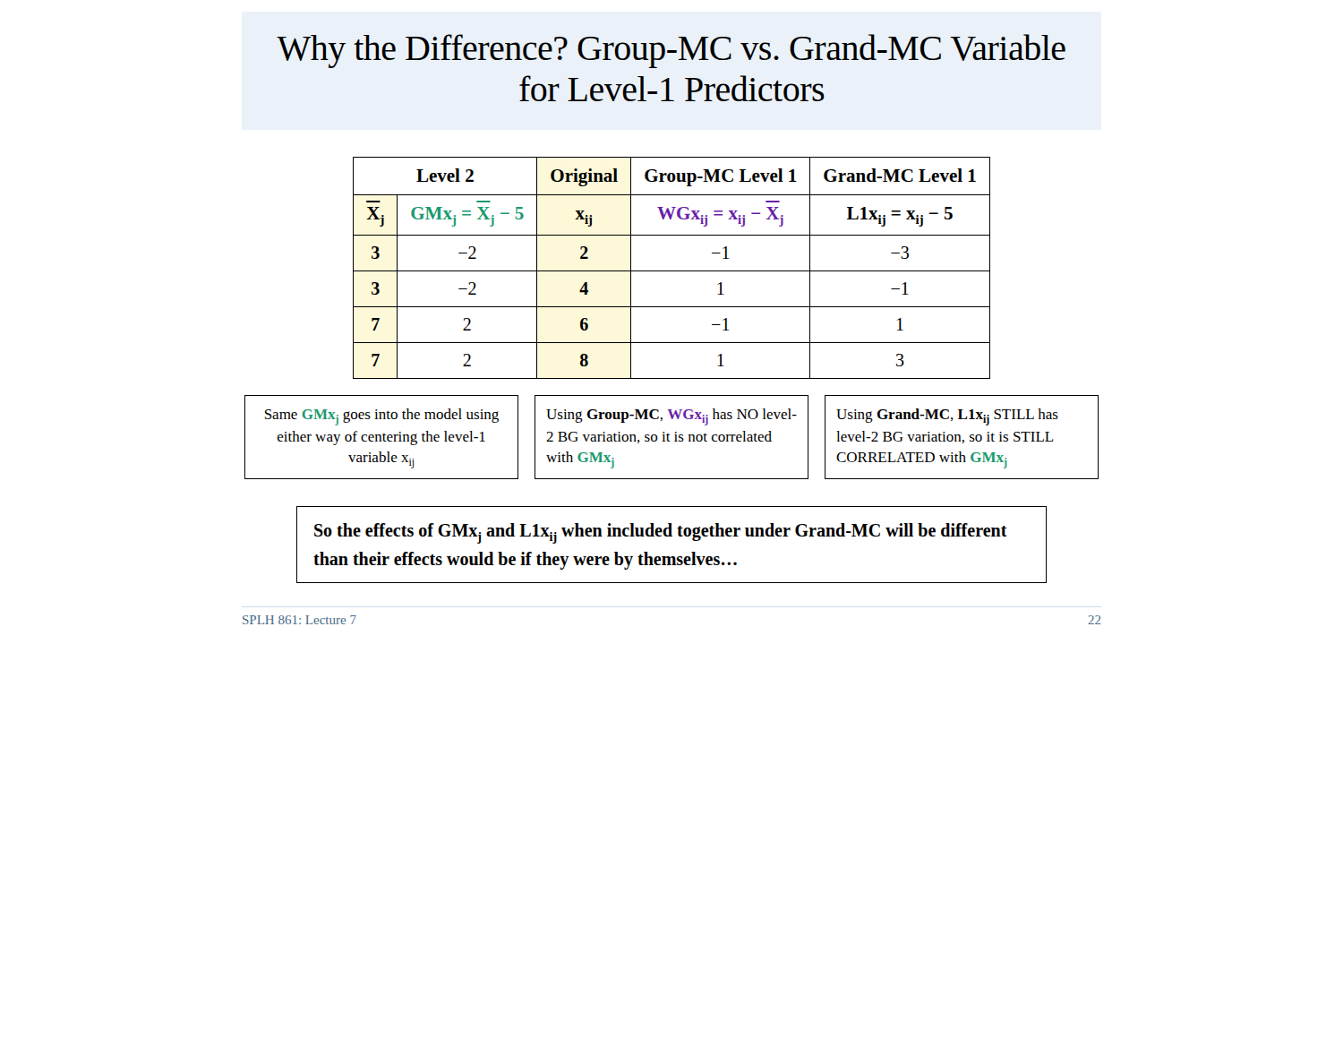Why the Difference? Group-MC vs. Grand-MC Variable for Level-1 Predictors
| Level 2 | Original | Group-MC Level 1 | Grand-MC Level 1 |
| --- | --- | --- | --- |
| X j | GMx j = X j − 5 | x ij | WGx ij = x ij − X j | L1x ij = x ij − 5 |
| 3 | −2 | 2 | −1 | −3 |
| 3 | −2 | 4 | 1 | −1 |
| 7 | 2 | 6 | −1 | 1 |
| 7 | 2 | 8 | 1 | 3 |
Same GMxj goes into the model using either way of centering the level-1 variable xij
Using Group-MC, WGxij has NO level-2 BG variation, so it is not correlated with GMxj
Using Grand-MC, L1xij STILL has level-2 BG variation, so it is STILL CORRELATED with GMxj
So the effects of GMxj and L1xij when included together under Grand-MC will be different than their effects would be if they were by themselves…
SPLH 861: Lecture 7 22